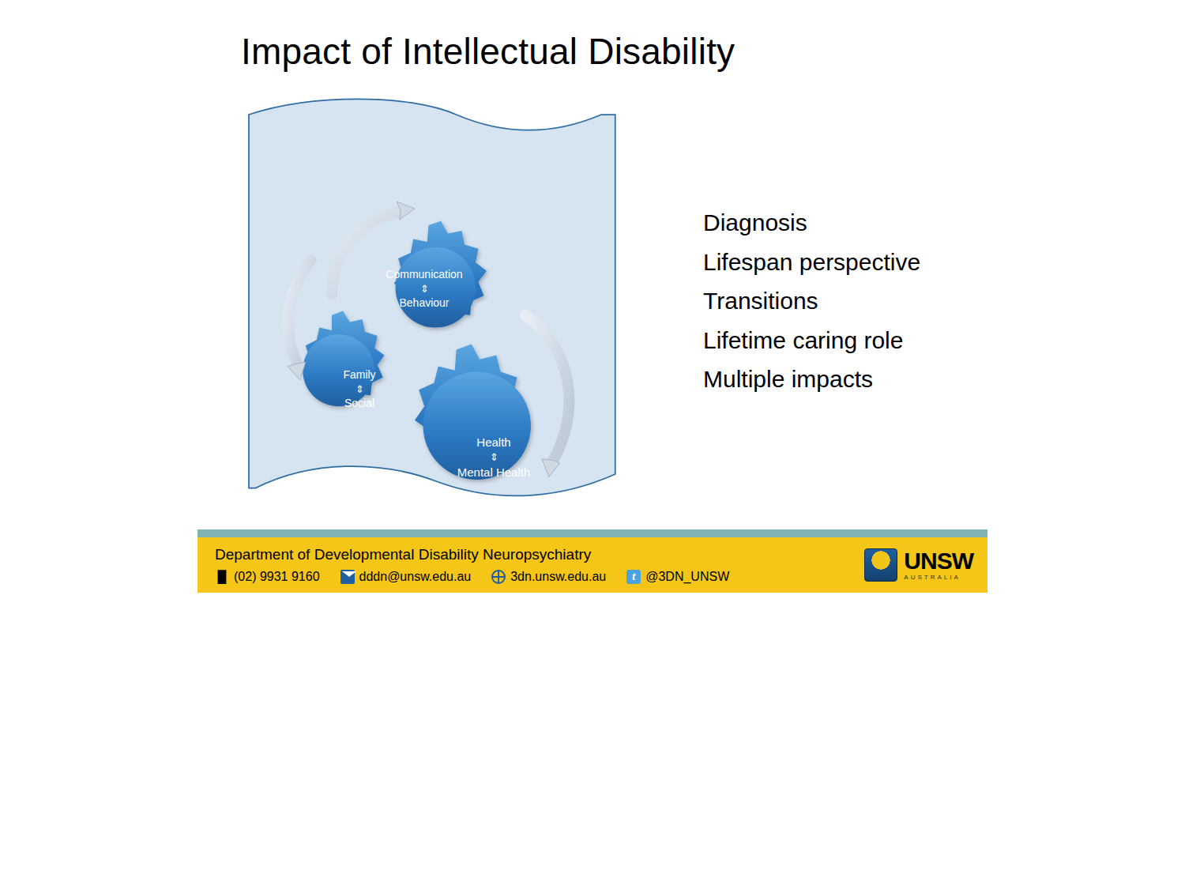Impact of Intellectual Disability
Communication ⇕ Behaviour
Family ⇕ Social
Health ⇕ Mental Health
Diagnosis
Lifespan perspective
Transitions
Lifetime caring role
Multiple impacts
Department of Developmental Disability Neuropsychiatry
(02) 9931 9160 dddn@unsw.edu.au 3dn.unsw.edu.au t@3DN_UNSW
UNSWAUSTRALIA